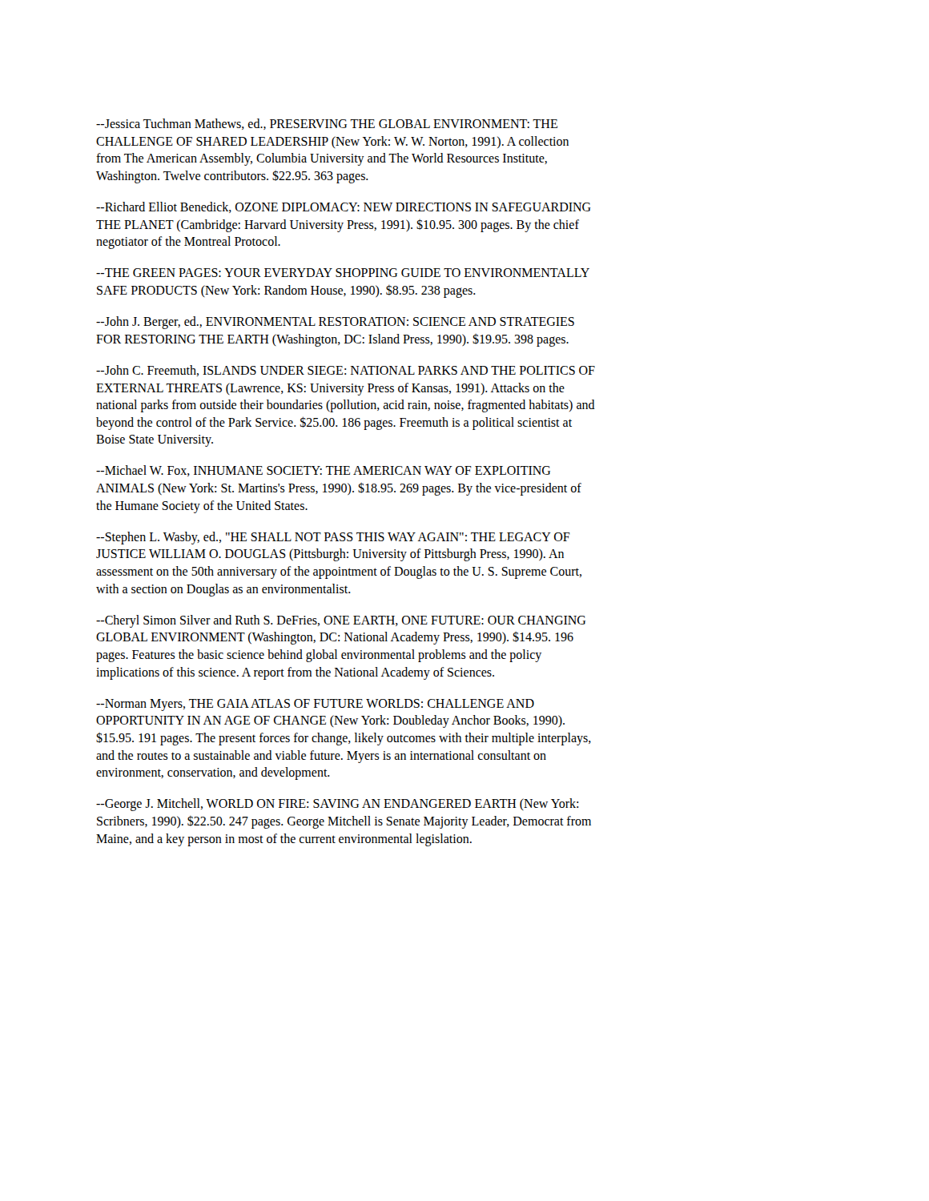--Jessica Tuchman Mathews, ed., PRESERVING THE GLOBAL ENVIRONMENT: THE CHALLENGE OF SHARED LEADERSHIP (New York: W. W. Norton, 1991). A collection from The American Assembly, Columbia University and The World Resources Institute, Washington. Twelve contributors. $22.95. 363 pages.
--Richard Elliot Benedick, OZONE DIPLOMACY: NEW DIRECTIONS IN SAFEGUARDING THE PLANET (Cambridge: Harvard University Press, 1991). $10.95. 300 pages. By the chief negotiator of the Montreal Protocol.
--THE GREEN PAGES: YOUR EVERYDAY SHOPPING GUIDE TO ENVIRONMENTALLY SAFE PRODUCTS (New York: Random House, 1990). $8.95. 238 pages.
--John J. Berger, ed., ENVIRONMENTAL RESTORATION: SCIENCE AND STRATEGIES FOR RESTORING THE EARTH (Washington, DC: Island Press, 1990). $19.95. 398 pages.
--John C. Freemuth, ISLANDS UNDER SIEGE: NATIONAL PARKS AND THE POLITICS OF EXTERNAL THREATS (Lawrence, KS: University Press of Kansas, 1991). Attacks on the national parks from outside their boundaries (pollution, acid rain, noise, fragmented habitats) and beyond the control of the Park Service. $25.00. 186 pages. Freemuth is a political scientist at Boise State University.
--Michael W. Fox, INHUMANE SOCIETY: THE AMERICAN WAY OF EXPLOITING ANIMALS (New York: St. Martins's Press, 1990). $18.95. 269 pages. By the vice-president of the Humane Society of the United States.
--Stephen L. Wasby, ed., "HE SHALL NOT PASS THIS WAY AGAIN": THE LEGACY OF JUSTICE WILLIAM O. DOUGLAS (Pittsburgh: University of Pittsburgh Press, 1990). An assessment on the 50th anniversary of the appointment of Douglas to the U. S. Supreme Court, with a section on Douglas as an environmentalist.
--Cheryl Simon Silver and Ruth S. DeFries, ONE EARTH, ONE FUTURE: OUR CHANGING GLOBAL ENVIRONMENT (Washington, DC: National Academy Press, 1990). $14.95. 196 pages. Features the basic science behind global environmental problems and the policy implications of this science. A report from the National Academy of Sciences.
--Norman Myers, THE GAIA ATLAS OF FUTURE WORLDS: CHALLENGE AND OPPORTUNITY IN AN AGE OF CHANGE (New York: Doubleday Anchor Books, 1990). $15.95. 191 pages. The present forces for change, likely outcomes with their multiple interplays, and the routes to a sustainable and viable future. Myers is an international consultant on environment, conservation, and development.
--George J. Mitchell, WORLD ON FIRE: SAVING AN ENDANGERED EARTH (New York: Scribners, 1990). $22.50. 247 pages. George Mitchell is Senate Majority Leader, Democrat from Maine, and a key person in most of the current environmental legislation.